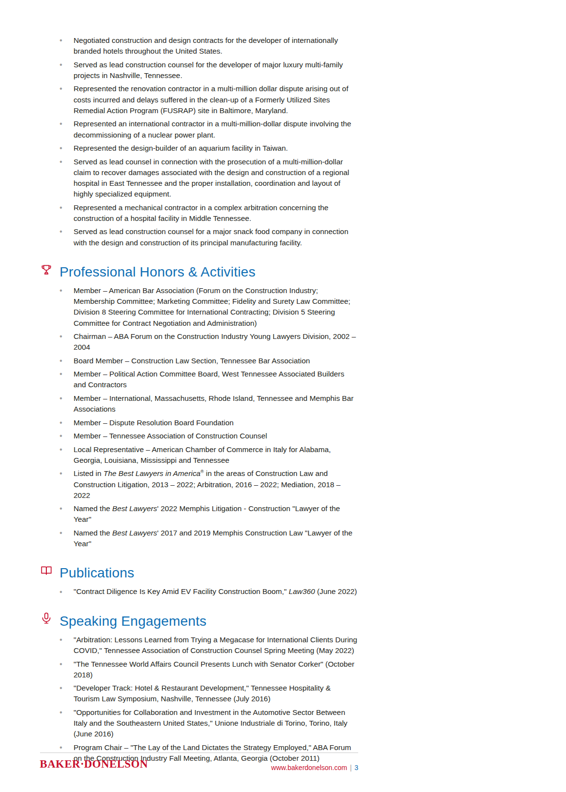Negotiated construction and design contracts for the developer of internationally branded hotels throughout the United States.
Served as lead construction counsel for the developer of major luxury multi-family projects in Nashville, Tennessee.
Represented the renovation contractor in a multi-million dollar dispute arising out of costs incurred and delays suffered in the clean-up of a Formerly Utilized Sites Remedial Action Program (FUSRAP) site in Baltimore, Maryland.
Represented an international contractor in a multi-million-dollar dispute involving the decommissioning of a nuclear power plant.
Represented the design-builder of an aquarium facility in Taiwan.
Served as lead counsel in connection with the prosecution of a multi-million-dollar claim to recover damages associated with the design and construction of a regional hospital in East Tennessee and the proper installation, coordination and layout of highly specialized equipment.
Represented a mechanical contractor in a complex arbitration concerning the construction of a hospital facility in Middle Tennessee.
Served as lead construction counsel for a major snack food company in connection with the design and construction of its principal manufacturing facility.
Professional Honors & Activities
Member – American Bar Association (Forum on the Construction Industry; Membership Committee; Marketing Committee; Fidelity and Surety Law Committee; Division 8 Steering Committee for International Contracting; Division 5 Steering Committee for Contract Negotiation and Administration)
Chairman – ABA Forum on the Construction Industry Young Lawyers Division, 2002 – 2004
Board Member – Construction Law Section, Tennessee Bar Association
Member – Political Action Committee Board, West Tennessee Associated Builders and Contractors
Member – International, Massachusetts, Rhode Island, Tennessee and Memphis Bar Associations
Member – Dispute Resolution Board Foundation
Member – Tennessee Association of Construction Counsel
Local Representative – American Chamber of Commerce in Italy for Alabama, Georgia, Louisiana, Mississippi and Tennessee
Listed in The Best Lawyers in America® in the areas of Construction Law and Construction Litigation, 2013 – 2022; Arbitration, 2016 – 2022; Mediation, 2018 – 2022
Named the Best Lawyers' 2022 Memphis Litigation - Construction "Lawyer of the Year"
Named the Best Lawyers' 2017 and 2019 Memphis Construction Law "Lawyer of the Year"
Publications
"Contract Diligence Is Key Amid EV Facility Construction Boom," Law360 (June 2022)
Speaking Engagements
"Arbitration: Lessons Learned from Trying a Megacase for International Clients During COVID," Tennessee Association of Construction Counsel Spring Meeting (May 2022)
"The Tennessee World Affairs Council Presents Lunch with Senator Corker" (October 2018)
"Developer Track: Hotel & Restaurant Development," Tennessee Hospitality & Tourism Law Symposium, Nashville, Tennessee (July 2016)
"Opportunities for Collaboration and Investment in the Automotive Sector Between Italy and the Southeastern United States," Unione Industriale di Torino, Torino, Italy (June 2016)
Program Chair – "The Lay of the Land Dictates the Strategy Employed," ABA Forum on the Construction Industry Fall Meeting, Atlanta, Georgia (October 2011)
BAKER·DONELSON
www.bakerdonelson.com|3